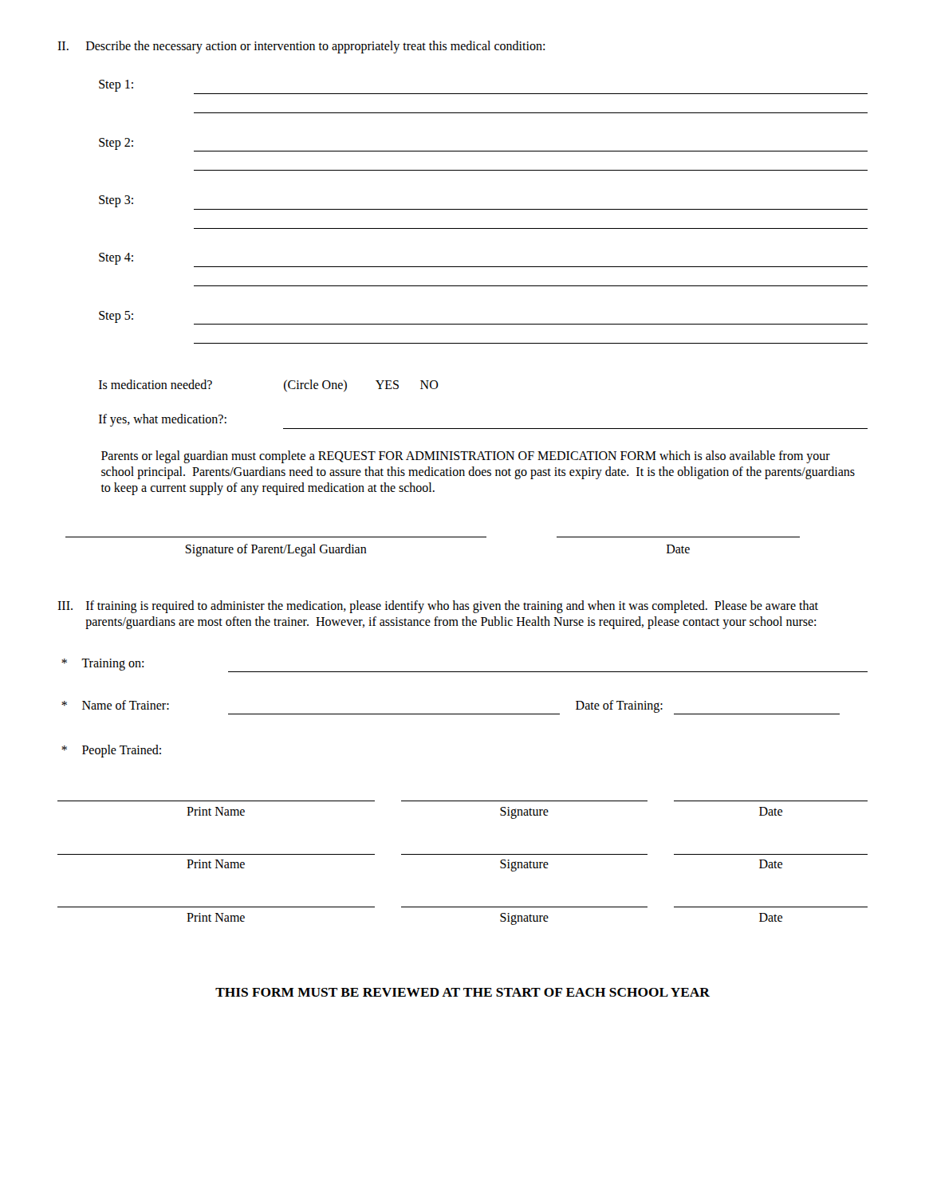II.
Describe the necessary action or intervention to appropriately treat this medical condition:
Step 1:
Step 2:
Step 3:
Step 4:
Step 5:
Is medication needed?
(Circle One)
YES NO
If yes, what medication?:
Parents or legal guardian must complete a REQUEST FOR ADMINISTRATION OF MEDICATION FORM which is also available from your school principal. Parents/Guardians need to assure that this medication does not go past its expiry date. It is the obligation of the parents/guardians to keep a current supply of any required medication at the school.
Signature of Parent/Legal Guardian
Date
III.
If training is required to administer the medication, please identify who has given the training and when it was completed. Please be aware that parents/guardians are most often the trainer. However, if assistance from the Public Health Nurse is required, please contact your school nurse:
*
Training on:
*
Name of Trainer:
Date of Training:
*
People Trained:
| Print Name | | Signature | | Date |
| Print Name | | Signature | | Date |
| Print Name | | Signature | | Date |
THIS FORM MUST BE REVIEWED AT THE START OF EACH SCHOOL YEAR